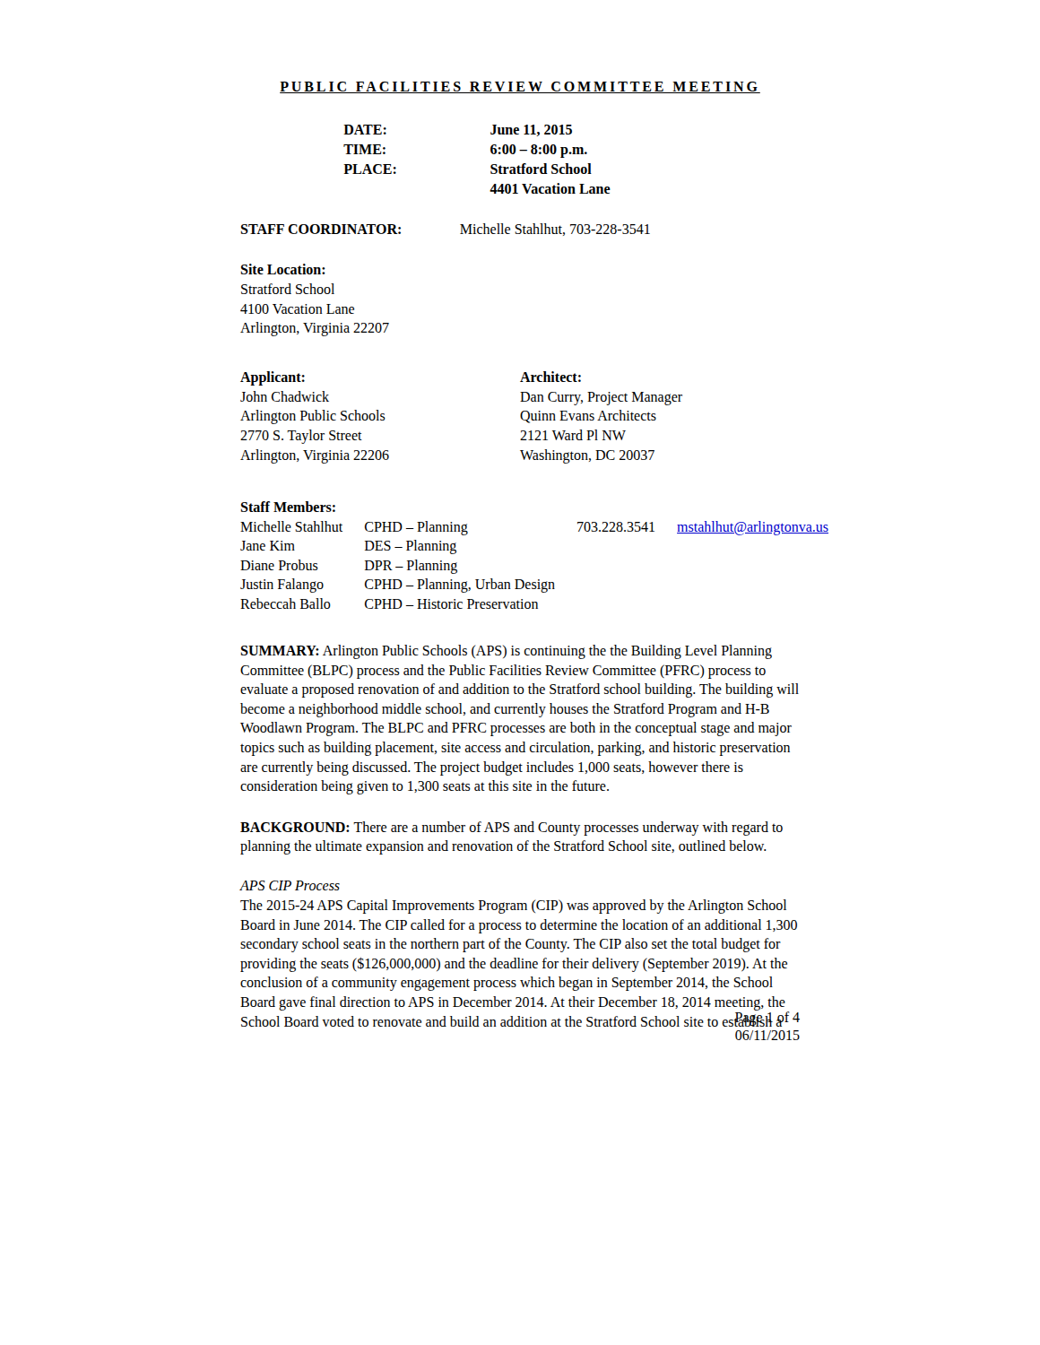PUBLIC FACILITIES REVIEW COMMITTEE MEETING
| DATE: | June 11, 2015 |
| TIME: | 6:00 – 8:00 p.m. |
| PLACE: | Stratford School 4401 Vacation Lane |
STAFF COORDINATOR:
Michelle Stahlhut, 703-228-3541
Site Location:
Stratford School
4100 Vacation Lane
Arlington, Virginia 22207
Applicant:
John Chadwick
Arlington Public Schools
2770 S. Taylor Street
Arlington, Virginia 22206
Architect:
Dan Curry, Project Manager
Quinn Evans Architects
2121 Ward Pl NW
Washington, DC 20037
Staff Members:
| Michelle Stahlhut | CPHD – Planning | 703.228.3541 | mstahlhut@arlingtonva.us |
| Jane Kim | DES – Planning | | |
| Diane Probus | DPR – Planning | | |
| Justin Falango | CPHD – Planning, Urban Design | | |
| Rebeccah Ballo | CPHD – Historic Preservation | | |
SUMMARY: Arlington Public Schools (APS) is continuing the the Building Level Planning Committee (BLPC) process and the Public Facilities Review Committee (PFRC) process to evaluate a proposed renovation of and addition to the Stratford school building. The building will become a neighborhood middle school, and currently houses the Stratford Program and H-B Woodlawn Program. The BLPC and PFRC processes are both in the conceptual stage and major topics such as building placement, site access and circulation, parking, and historic preservation are currently being discussed. The project budget includes 1,000 seats, however there is consideration being given to 1,300 seats at this site in the future.
BACKGROUND: There are a number of APS and County processes underway with regard to planning the ultimate expansion and renovation of the Stratford School site, outlined below.
APS CIP Process
The 2015-24 APS Capital Improvements Program (CIP) was approved by the Arlington School Board in June 2014. The CIP called for a process to determine the location of an additional 1,300 secondary school seats in the northern part of the County. The CIP also set the total budget for providing the seats ($126,000,000) and the deadline for their delivery (September 2019). At the conclusion of a community engagement process which began in September 2014, the School Board gave final direction to APS in December 2014. At their December 18, 2014 meeting, the School Board voted to renovate and build an addition at the Stratford School site to establish a
Page 1 of 4
06/11/2015